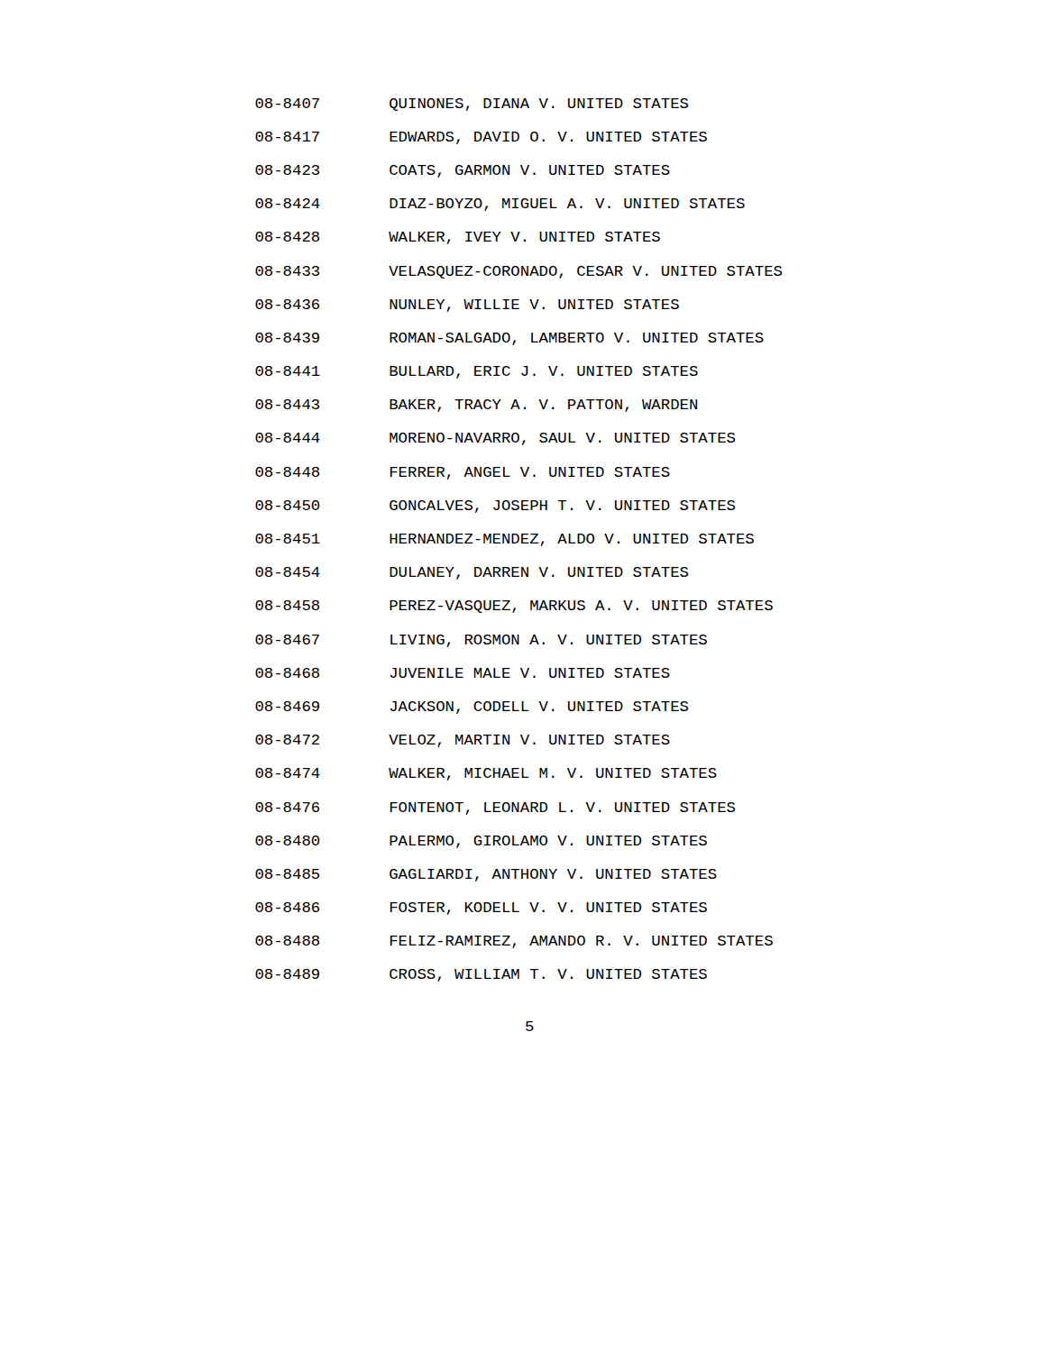| 08-8407 | QUINONES, DIANA V. UNITED STATES |
| 08-8417 | EDWARDS, DAVID O. V. UNITED STATES |
| 08-8423 | COATS, GARMON V. UNITED STATES |
| 08-8424 | DIAZ-BOYZO, MIGUEL A. V. UNITED STATES |
| 08-8428 | WALKER, IVEY V. UNITED STATES |
| 08-8433 | VELASQUEZ-CORONADO, CESAR V. UNITED STATES |
| 08-8436 | NUNLEY, WILLIE V. UNITED STATES |
| 08-8439 | ROMAN-SALGADO, LAMBERTO V. UNITED STATES |
| 08-8441 | BULLARD, ERIC J. V. UNITED STATES |
| 08-8443 | BAKER, TRACY A. V. PATTON, WARDEN |
| 08-8444 | MORENO-NAVARRO, SAUL V. UNITED STATES |
| 08-8448 | FERRER, ANGEL V. UNITED STATES |
| 08-8450 | GONCALVES, JOSEPH T. V. UNITED STATES |
| 08-8451 | HERNANDEZ-MENDEZ, ALDO V. UNITED STATES |
| 08-8454 | DULANEY, DARREN V. UNITED STATES |
| 08-8458 | PEREZ-VASQUEZ, MARKUS A. V. UNITED STATES |
| 08-8467 | LIVING, ROSMON A. V. UNITED STATES |
| 08-8468 | JUVENILE MALE V. UNITED STATES |
| 08-8469 | JACKSON, CODELL V. UNITED STATES |
| 08-8472 | VELOZ, MARTIN V. UNITED STATES |
| 08-8474 | WALKER, MICHAEL M. V. UNITED STATES |
| 08-8476 | FONTENOT, LEONARD L. V. UNITED STATES |
| 08-8480 | PALERMO, GIROLAMO V. UNITED STATES |
| 08-8485 | GAGLIARDI, ANTHONY V. UNITED STATES |
| 08-8486 | FOSTER, KODELL V. V. UNITED STATES |
| 08-8488 | FELIZ-RAMIREZ, AMANDO R. V. UNITED STATES |
| 08-8489 | CROSS, WILLIAM T. V. UNITED STATES |
5